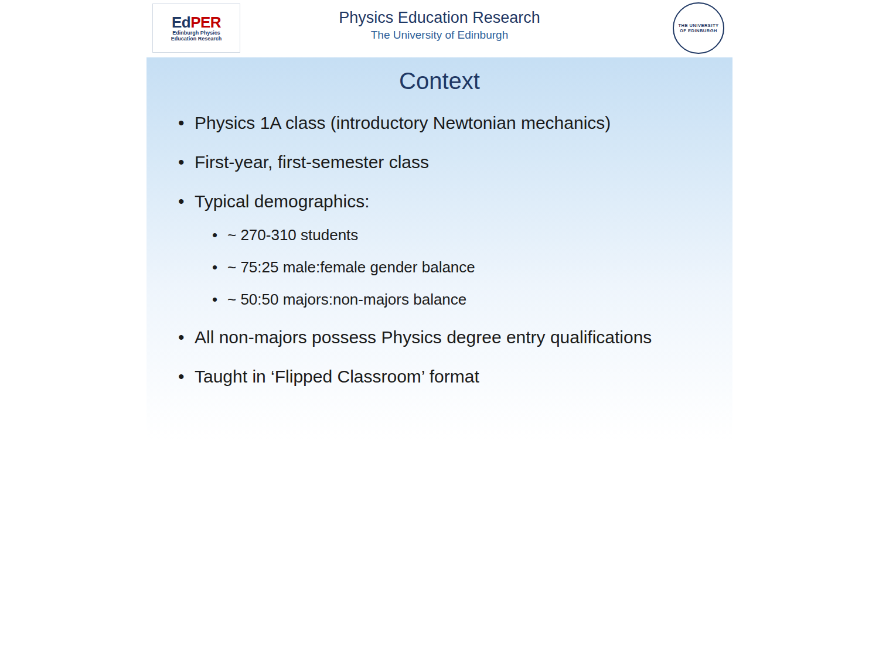EdPER
Edinburgh Physics
Education Research
Physics Education Research
The University of Edinburgh
THE UNIVERSITY
OF EDINBURGH
Context
Physics 1A class (introductory Newtonian mechanics)
First-year, first-semester class
Typical demographics:
~ 270-310 students
~ 75:25 male:female gender balance
~ 50:50 majors:non-majors balance
All non-majors possess Physics degree entry qualifications
Taught in ‘Flipped Classroom’ format